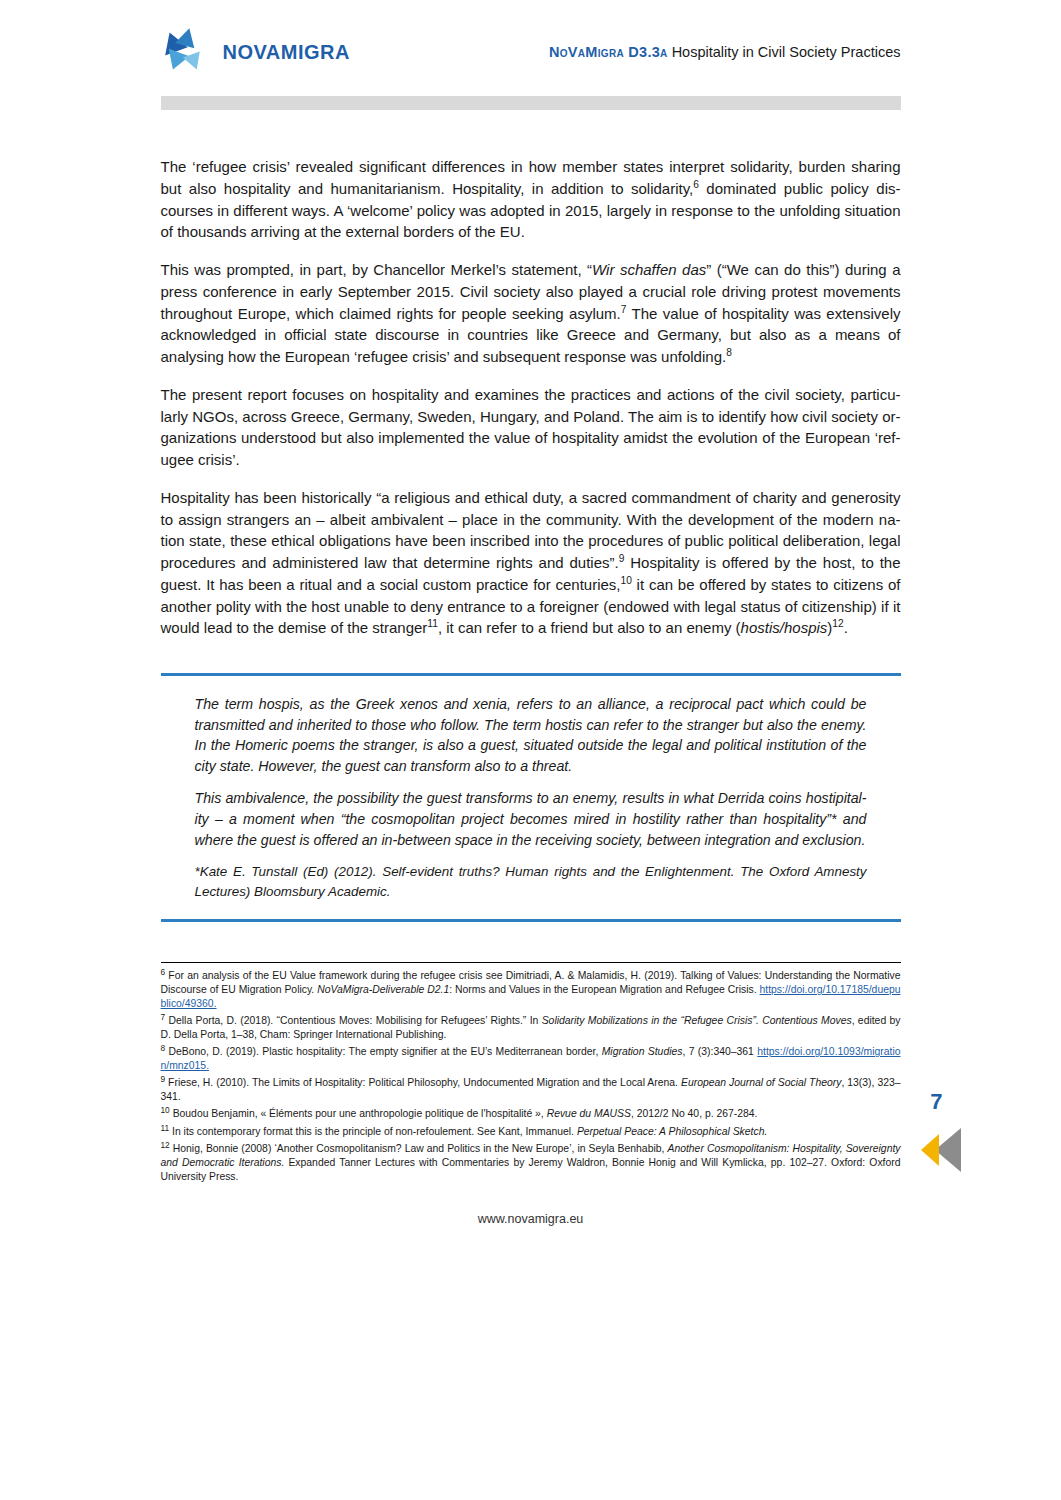NOVAMIGRA
NoVaMigra D3.3a Hospitality in Civil Society Practices
The ‘refugee crisis’ revealed significant differences in how member states interpret solidarity, burden sharing but also hospitality and humanitarianism. Hospitality, in addition to solidarity,6 dominated public policy discourses in different ways. A ‘welcome’ policy was adopted in 2015, largely in response to the unfolding situation of thousands arriving at the external borders of the EU.
This was prompted, in part, by Chancellor Merkel’s statement, “Wir schaffen das” (“We can do this”) during a press conference in early September 2015. Civil society also played a crucial role driving protest movements throughout Europe, which claimed rights for people seeking asylum.7 The value of hospitality was extensively acknowledged in official state discourse in countries like Greece and Germany, but also as a means of analysing how the European ‘refugee crisis’ and subsequent response was unfolding.8
The present report focuses on hospitality and examines the practices and actions of the civil society, particularly NGOs, across Greece, Germany, Sweden, Hungary, and Poland. The aim is to identify how civil society organizations understood but also implemented the value of hospitality amidst the evolution of the European ‘refugee crisis’.
Hospitality has been historically “a religious and ethical duty, a sacred commandment of charity and generosity to assign strangers an – albeit ambivalent – place in the community. With the development of the modern nation state, these ethical obligations have been inscribed into the procedures of public political deliberation, legal procedures and administered law that determine rights and duties”.9 Hospitality is offered by the host, to the guest. It has been a ritual and a social custom practice for centuries,10 it can be offered by states to citizens of another polity with the host unable to deny entrance to a foreigner (endowed with legal status of citizenship) if it would lead to the demise of the stranger11, it can refer to a friend but also to an enemy (hostis/hospis)12.
The term hospis, as the Greek xenos and xenia, refers to an alliance, a reciprocal pact which could be transmitted and inherited to those who follow. The term hostis can refer to the stranger but also the enemy. In the Homeric poems the stranger, is also a guest, situated outside the legal and political institution of the city state. However, the guest can transform also to a threat.
This ambivalence, the possibility the guest transforms to an enemy, results in what Derrida coins hostipitality – a moment when “the cosmopolitan project becomes mired in hostility rather than hospitality”* and where the guest is offered an in-between space in the receiving society, between integration and exclusion.
*Kate E. Tunstall (Ed) (2012). Self-evident truths? Human rights and the Enlightenment. The Oxford Amnesty Lectures) Bloomsbury Academic.
6 For an analysis of the EU Value framework during the refugee crisis see Dimitriadi, A. & Malamidis, H. (2019). Talking of Values: Understanding the Normative Discourse of EU Migration Policy. NoVaMigra-Deliverable D2.1: Norms and Values in the European Migration and Refugee Crisis. https://doi.org/10.17185/duepublico/49360.
7 Della Porta, D. (2018). “Contentious Moves: Mobilising for Refugees’ Rights.” In Solidarity Mobilizations in the “Refugee Crisis”. Contentious Moves, edited by D. Della Porta, 1–38, Cham: Springer International Publishing.
8 DeBono, D. (2019). Plastic hospitality: The empty signifier at the EU’s Mediterranean border, Migration Studies, 7 (3):340–361 https://doi.org/10.1093/migration/mnz015.
9 Friese, H. (2010). The Limits of Hospitality: Political Philosophy, Undocumented Migration and the Local Arena. European Journal of Social Theory, 13(3), 323–341.
10 Boudou Benjamin, « Éléments pour une anthropologie politique de l'hospitalité », Revue du MAUSS, 2012/2 No 40, p. 267-284.
11 In its contemporary format this is the principle of non-refoulement. See Kant, Immanuel. Perpetual Peace: A Philosophical Sketch.
12 Honig, Bonnie (2008) ‘Another Cosmopolitanism? Law and Politics in the New Europe’, in Seyla Benhabib, Another Cosmopolitanism: Hospitality, Sovereignty and Democratic Iterations. Expanded Tanner Lectures with Commentaries by Jeremy Waldron, Bonnie Honig and Will Kymlicka, pp. 102–27. Oxford: Oxford University Press.
7
www.novamigra.eu